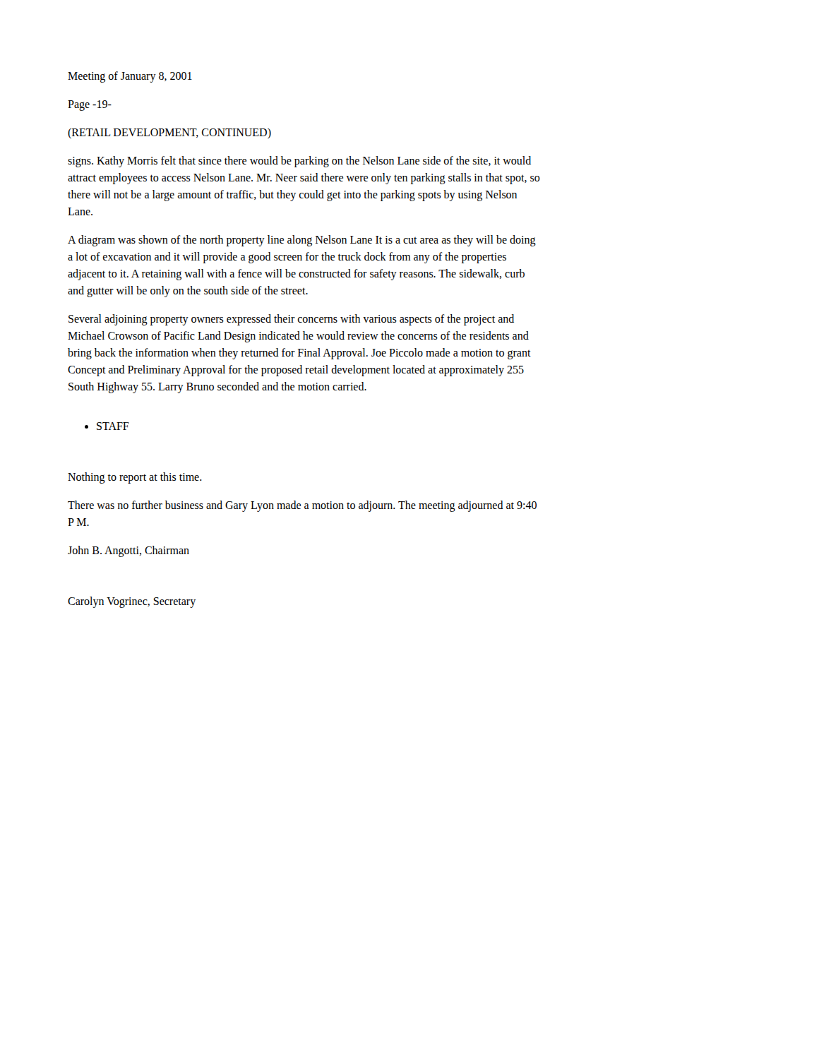Meeting of January 8, 2001
Page -19-
(RETAIL DEVELOPMENT, CONTINUED)
signs. Kathy Morris felt that since there would be parking on the Nelson Lane side of the site, it would attract employees to access Nelson Lane. Mr. Neer said there were only ten parking stalls in that spot, so there will not be a large amount of traffic, but they could get into the parking spots by using Nelson Lane.
A diagram was shown of the north property line along Nelson Lane It is a cut area as they will be doing a lot of excavation and it will provide a good screen for the truck dock from any of the properties adjacent to it. A retaining wall with a fence will be constructed for safety reasons. The sidewalk, curb and gutter will be only on the south side of the street.
Several adjoining property owners expressed their concerns with various aspects of the project and Michael Crowson of Pacific Land Design indicated he would review the concerns of the residents and bring back the information when they returned for Final Approval. Joe Piccolo made a motion to grant Concept and Preliminary Approval for the proposed retail development located at approximately 255 South Highway 55. Larry Bruno seconded and the motion carried.
STAFF
Nothing to report at this time.
There was no further business and Gary Lyon made a motion to adjourn. The meeting adjourned at 9:40 P M.
John B. Angotti, Chairman
Carolyn Vogrinec, Secretary